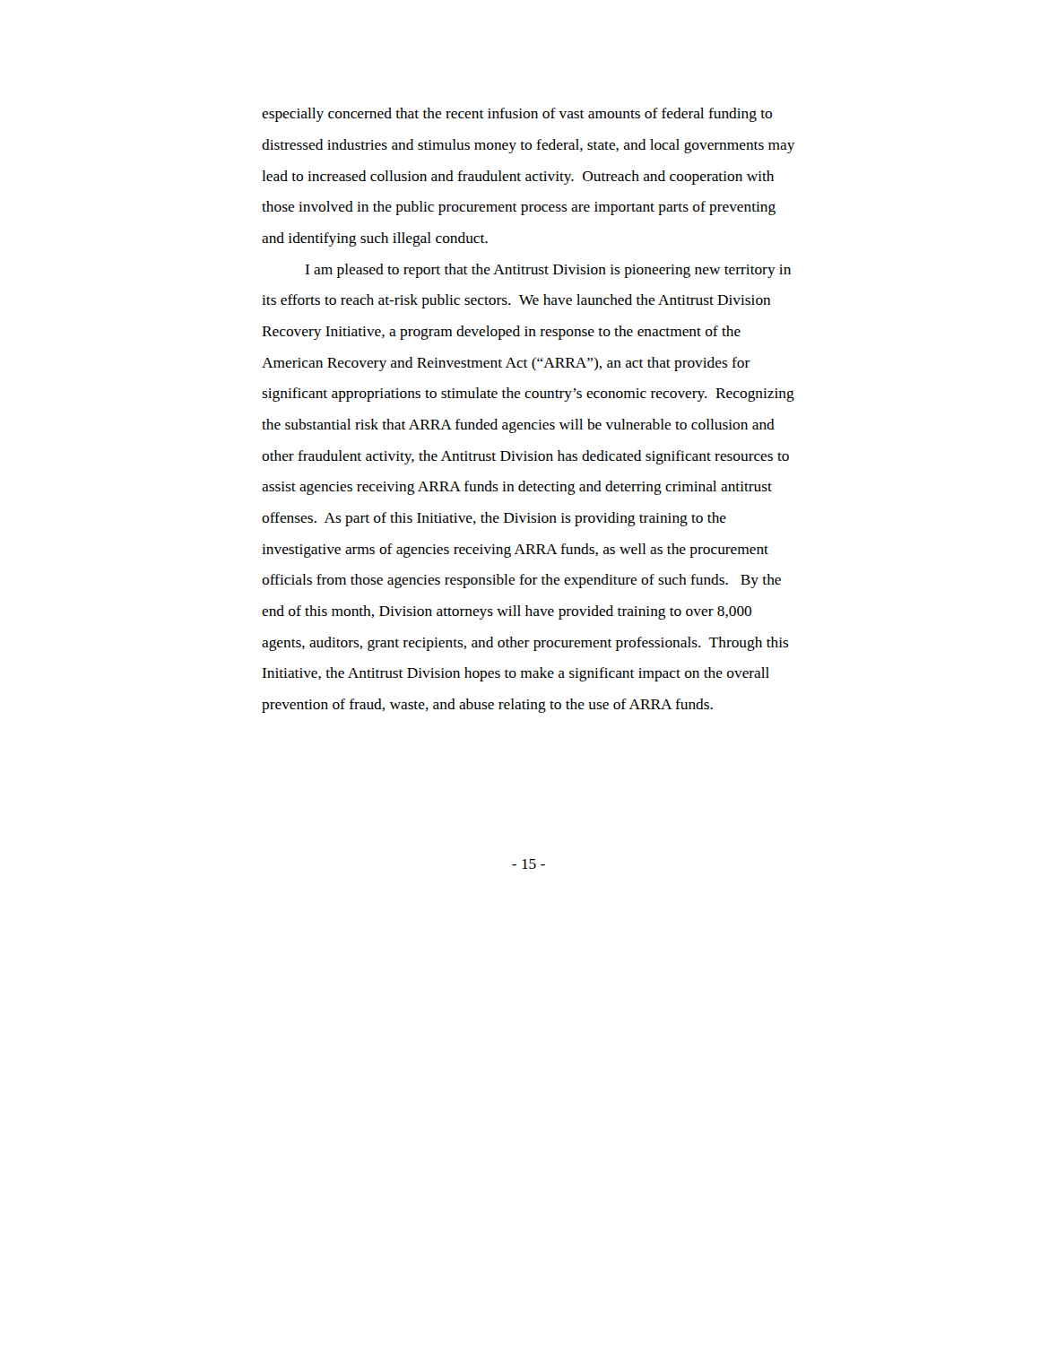especially concerned that the recent infusion of vast amounts of federal funding to distressed industries and stimulus money to federal, state, and local governments may lead to increased collusion and fraudulent activity. Outreach and cooperation with those involved in the public procurement process are important parts of preventing and identifying such illegal conduct.
I am pleased to report that the Antitrust Division is pioneering new territory in its efforts to reach at-risk public sectors. We have launched the Antitrust Division Recovery Initiative, a program developed in response to the enactment of the American Recovery and Reinvestment Act (“ARRA”), an act that provides for significant appropriations to stimulate the country’s economic recovery. Recognizing the substantial risk that ARRA funded agencies will be vulnerable to collusion and other fraudulent activity, the Antitrust Division has dedicated significant resources to assist agencies receiving ARRA funds in detecting and deterring criminal antitrust offenses. As part of this Initiative, the Division is providing training to the investigative arms of agencies receiving ARRA funds, as well as the procurement officials from those agencies responsible for the expenditure of such funds. By the end of this month, Division attorneys will have provided training to over 8,000 agents, auditors, grant recipients, and other procurement professionals. Through this Initiative, the Antitrust Division hopes to make a significant impact on the overall prevention of fraud, waste, and abuse relating to the use of ARRA funds.
- 15 -